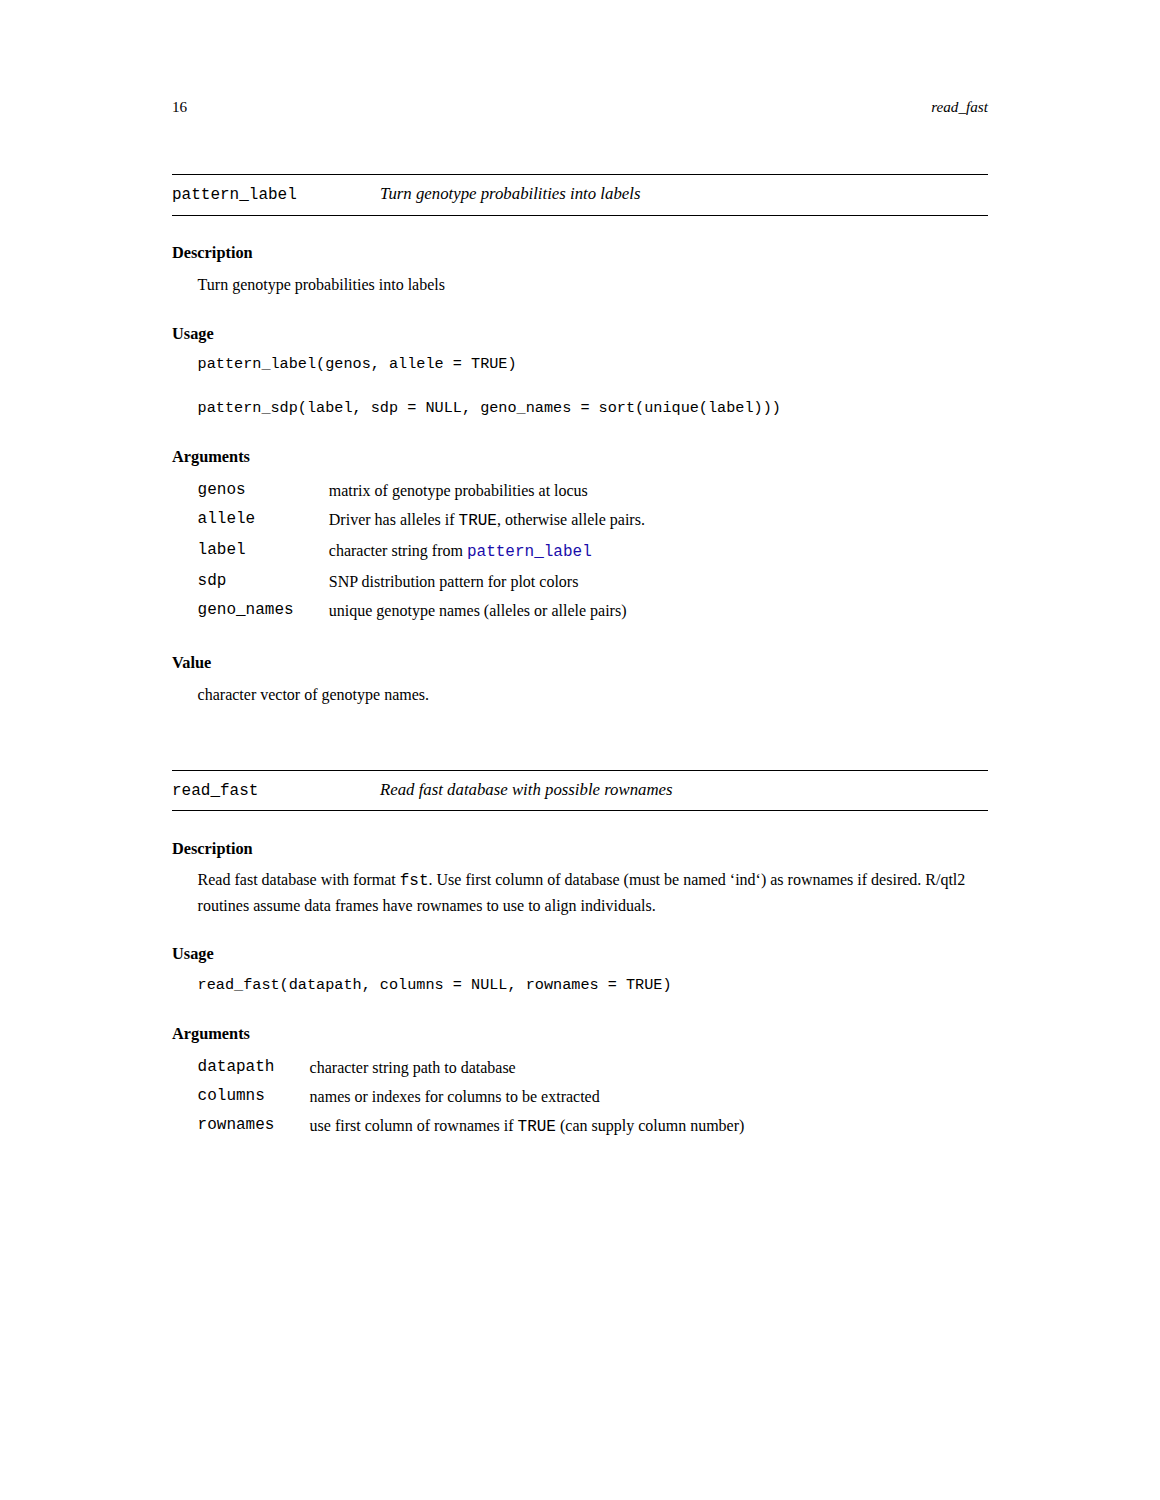16 read_fast
pattern_label Turn genotype probabilities into labels
Description
Turn genotype probabilities into labels
Usage
pattern_label(genos, allele = TRUE)

pattern_sdp(label, sdp = NULL, geno_names = sort(unique(label)))
Arguments
| genos | matrix of genotype probabilities at locus |
| allele | Driver has alleles if TRUE , otherwise allele pairs. |
| label | character string from pattern_label |
| sdp | SNP distribution pattern for plot colors |
| geno_names | unique genotype names (alleles or allele pairs) |
Value
character vector of genotype names.
read_fast Read fast database with possible rownames
Description
Read fast database with format fst. Use first column of database (must be named ‘ind‘) as rownames if desired. R/qtl2 routines assume data frames have rownames to use to align individuals.
Usage
read_fast(datapath, columns = NULL, rownames = TRUE)
Arguments
| datapath | character string path to database |
| columns | names or indexes for columns to be extracted |
| rownames | use first column of rownames if TRUE (can supply column number) |